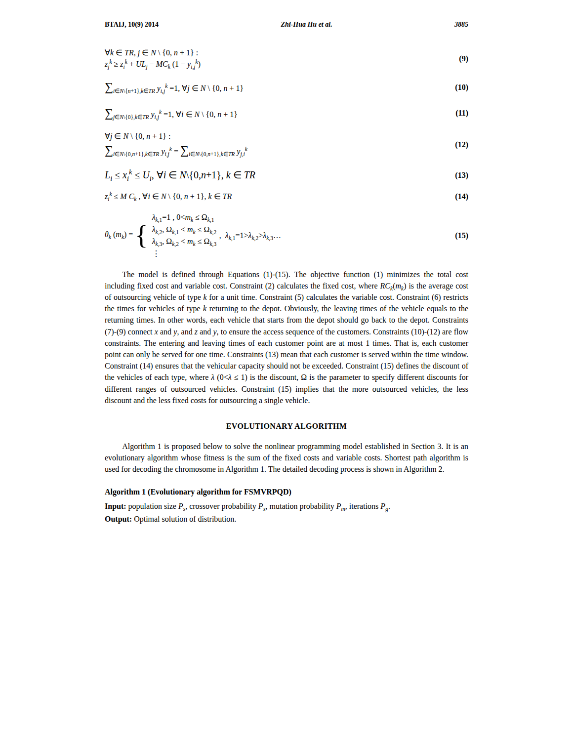BTAIJ, 10(9) 2014 Zhi-Hua Hu et al. 3885
∀k ∈ TR, j ∈ N \ {0, n + 1} :
zjk ≥ zik + ULj − MCk (1 − yi,jk)
(9)
∑i∈N\{n+1},k∈TR yi,jk =1, ∀j ∈ N \ {0, n + 1}
(10)
∑j∈N\{0},k∈TR yi,jk =1, ∀i ∈ N \ {0, n + 1}
(11)
∀j ∈ N \ {0, n + 1} :
∑i∈N\{0,n+1},k∈TR yi,jk = ∑i∈N\{0,n+1},k∈TR yj,ik
(12)
Li ≤ xik ≤ Ui, ∀i ∈ N\{0,n+1}, k ∈ TR
(13)
zik ≤ M Ck , ∀i ∈ N \ {0, n + 1}, k ∈ TR
(14)
θk (mk) = {
| λ k ,1 =1 , 0< m k ≤ Ω k ,1 | , λ k ,1 =1> λ k ,2 > λ k ,3 … |
| λ k ,2 , Ω k ,1 < m k ≤ Ω k ,2 |
| λ k ,3 , Ω k ,2 < m k ≤ Ω k ,3 |
| ⋮ |
(15)
The model is defined through Equations (1)-(15). The objective function (1) minimizes the total cost including fixed cost and variable cost. Constraint (2) calculates the fixed cost, where RCk(mk) is the average cost of outsourcing vehicle of type k for a unit time. Constraint (5) calculates the variable cost. Constraint (6) restricts the times for vehicles of type k returning to the depot. Obviously, the leaving times of the vehicle equals to the returning times. In other words, each vehicle that starts from the depot should go back to the depot. Constraints (7)-(9) connect x and y, and z and y, to ensure the access sequence of the customers. Constraints (10)-(12) are flow constraints. The entering and leaving times of each customer point are at most 1 times. That is, each customer point can only be served for one time. Constraints (13) mean that each customer is served within the time window. Constraint (14) ensures that the vehicular capacity should not be exceeded. Constraint (15) defines the discount of the vehicles of each type, where λ (0<λ ≤ 1) is the discount, Ω is the parameter to specify different discounts for different ranges of outsourced vehicles. Constraint (15) implies that the more outsourced vehicles, the less discount and the less fixed costs for outsourcing a single vehicle.
EVOLUTIONARY ALGORITHM
Algorithm 1 is proposed below to solve the nonlinear programming model established in Section 3. It is an evolutionary algorithm whose fitness is the sum of the fixed costs and variable costs. Shortest path algorithm is used for decoding the chromosome in Algorithm 1. The detailed decoding process is shown in Algorithm 2.
Algorithm 1 (Evolutionary algorithm for FSMVRPQD)
Input: population size Ps, crossover probability Px, mutation probability Pm, iterations Pg.
Output: Optimal solution of distribution.